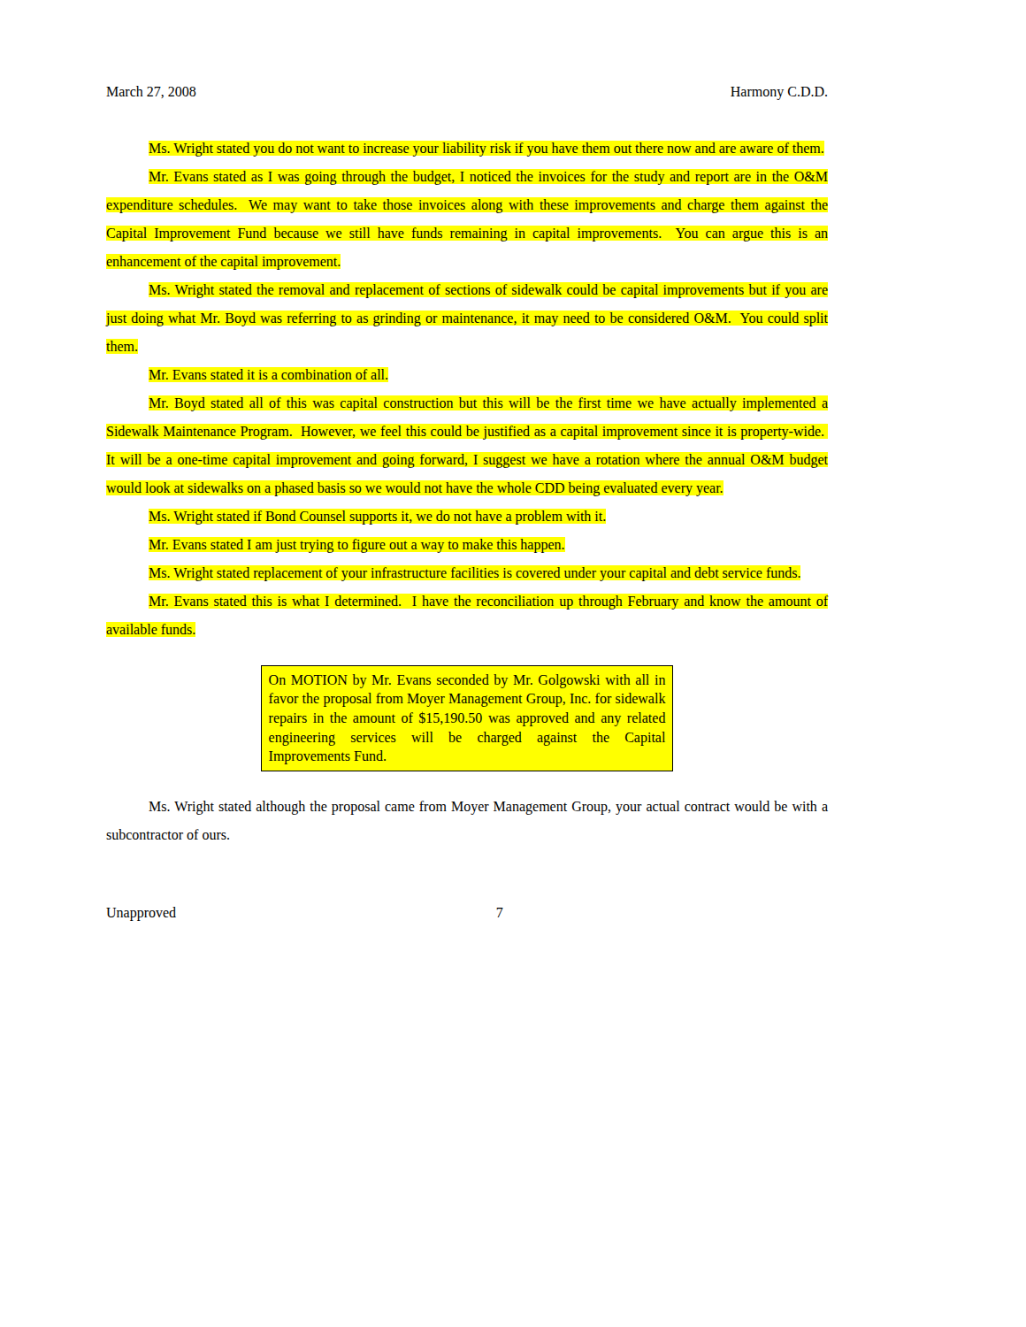March 27, 2008 Harmony C.D.D.
Ms. Wright stated you do not want to increase your liability risk if you have them out there now and are aware of them.
Mr. Evans stated as I was going through the budget, I noticed the invoices for the study and report are in the O&M expenditure schedules. We may want to take those invoices along with these improvements and charge them against the Capital Improvement Fund because we still have funds remaining in capital improvements. You can argue this is an enhancement of the capital improvement.
Ms. Wright stated the removal and replacement of sections of sidewalk could be capital improvements but if you are just doing what Mr. Boyd was referring to as grinding or maintenance, it may need to be considered O&M. You could split them.
Mr. Evans stated it is a combination of all.
Mr. Boyd stated all of this was capital construction but this will be the first time we have actually implemented a Sidewalk Maintenance Program. However, we feel this could be justified as a capital improvement since it is property-wide. It will be a one-time capital improvement and going forward, I suggest we have a rotation where the annual O&M budget would look at sidewalks on a phased basis so we would not have the whole CDD being evaluated every year.
Ms. Wright stated if Bond Counsel supports it, we do not have a problem with it.
Mr. Evans stated I am just trying to figure out a way to make this happen.
Ms. Wright stated replacement of your infrastructure facilities is covered under your capital and debt service funds.
Mr. Evans stated this is what I determined. I have the reconciliation up through February and know the amount of available funds.
On MOTION by Mr. Evans seconded by Mr. Golgowski with all in favor the proposal from Moyer Management Group, Inc. for sidewalk repairs in the amount of $15,190.50 was approved and any related engineering services will be charged against the Capital Improvements Fund.
Ms. Wright stated although the proposal came from Moyer Management Group, your actual contract would be with a subcontractor of ours.
Unapproved 7